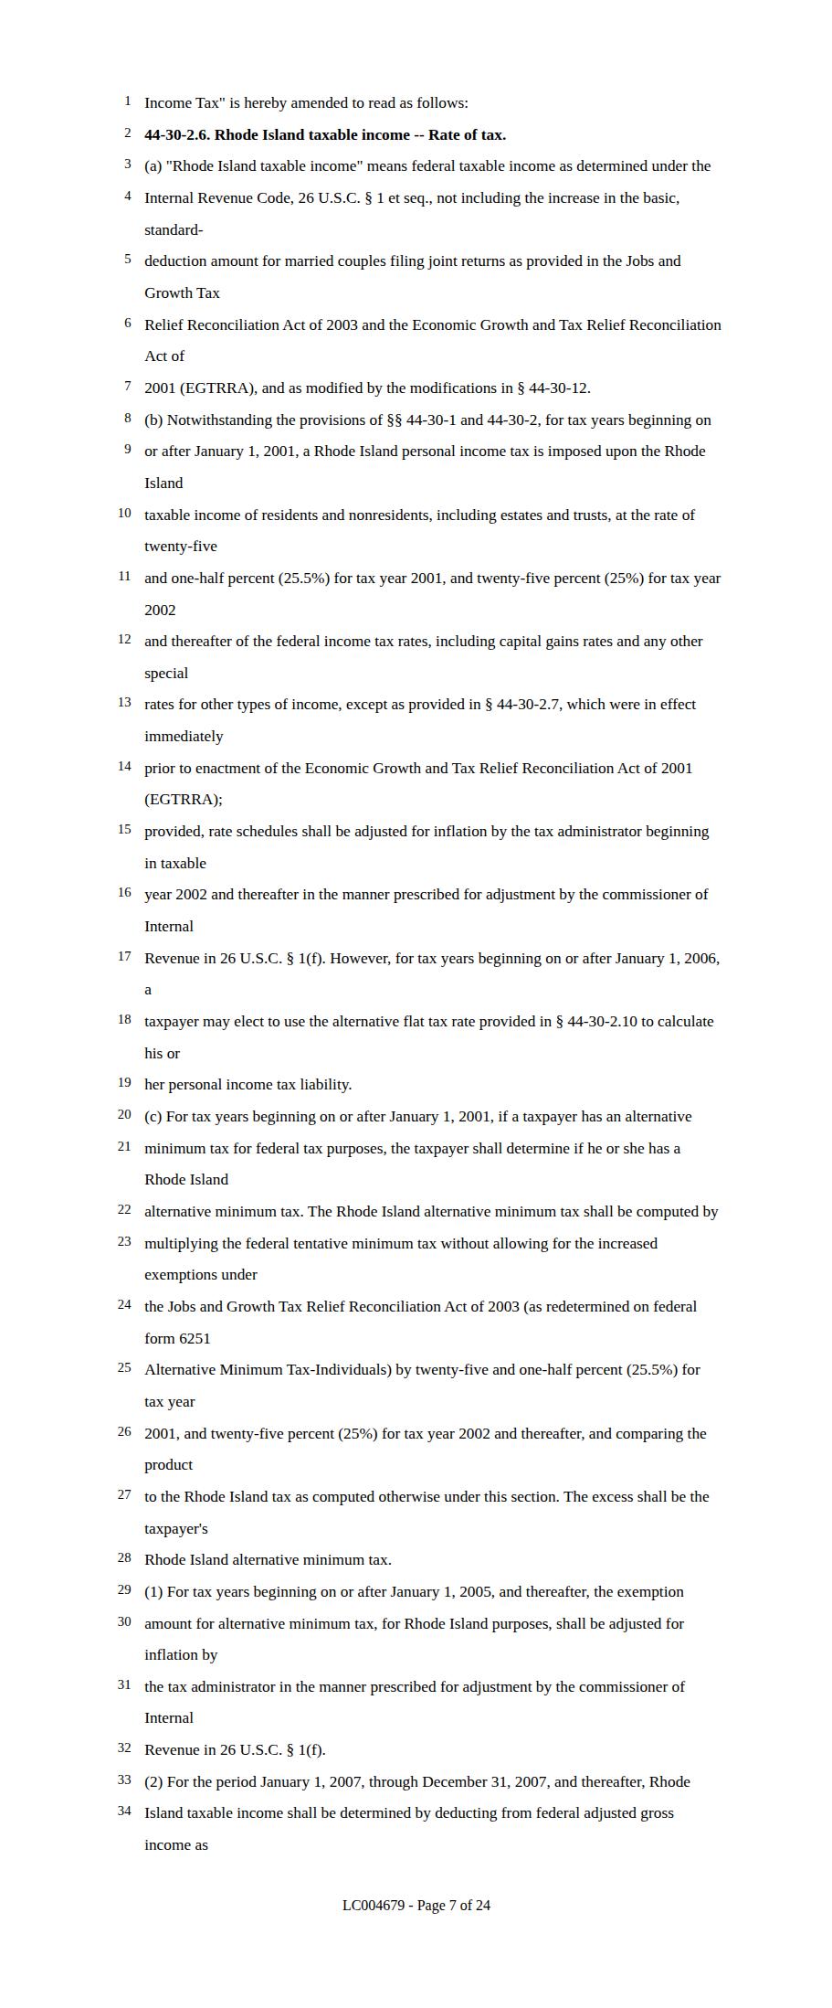Income Tax" is hereby amended to read as follows:
44-30-2.6. Rhode Island taxable income -- Rate of tax.
(a) "Rhode Island taxable income" means federal taxable income as determined under the
Internal Revenue Code, 26 U.S.C. § 1 et seq., not including the increase in the basic, standard-
deduction amount for married couples filing joint returns as provided in the Jobs and Growth Tax
Relief Reconciliation Act of 2003 and the Economic Growth and Tax Relief Reconciliation Act of
2001 (EGTRRA), and as modified by the modifications in § 44-30-12.
(b) Notwithstanding the provisions of §§ 44-30-1 and 44-30-2, for tax years beginning on
or after January 1, 2001, a Rhode Island personal income tax is imposed upon the Rhode Island
taxable income of residents and nonresidents, including estates and trusts, at the rate of twenty-five
and one-half percent (25.5%) for tax year 2001, and twenty-five percent (25%) for tax year 2002
and thereafter of the federal income tax rates, including capital gains rates and any other special
rates for other types of income, except as provided in § 44-30-2.7, which were in effect immediately
prior to enactment of the Economic Growth and Tax Relief Reconciliation Act of 2001 (EGTRRA);
provided, rate schedules shall be adjusted for inflation by the tax administrator beginning in taxable
year 2002 and thereafter in the manner prescribed for adjustment by the commissioner of Internal
Revenue in 26 U.S.C. § 1(f). However, for tax years beginning on or after January 1, 2006, a
taxpayer may elect to use the alternative flat tax rate provided in § 44-30-2.10 to calculate his or
her personal income tax liability.
(c) For tax years beginning on or after January 1, 2001, if a taxpayer has an alternative
minimum tax for federal tax purposes, the taxpayer shall determine if he or she has a Rhode Island
alternative minimum tax. The Rhode Island alternative minimum tax shall be computed by
multiplying the federal tentative minimum tax without allowing for the increased exemptions under
the Jobs and Growth Tax Relief Reconciliation Act of 2003 (as redetermined on federal form 6251
Alternative Minimum Tax-Individuals) by twenty-five and one-half percent (25.5%) for tax year
2001, and twenty-five percent (25%) for tax year 2002 and thereafter, and comparing the product
to the Rhode Island tax as computed otherwise under this section. The excess shall be the taxpayer's
Rhode Island alternative minimum tax.
(1) For tax years beginning on or after January 1, 2005, and thereafter, the exemption
amount for alternative minimum tax, for Rhode Island purposes, shall be adjusted for inflation by
the tax administrator in the manner prescribed for adjustment by the commissioner of Internal
Revenue in 26 U.S.C. § 1(f).
(2) For the period January 1, 2007, through December 31, 2007, and thereafter, Rhode
Island taxable income shall be determined by deducting from federal adjusted gross income as
LC004679 - Page 7 of 24